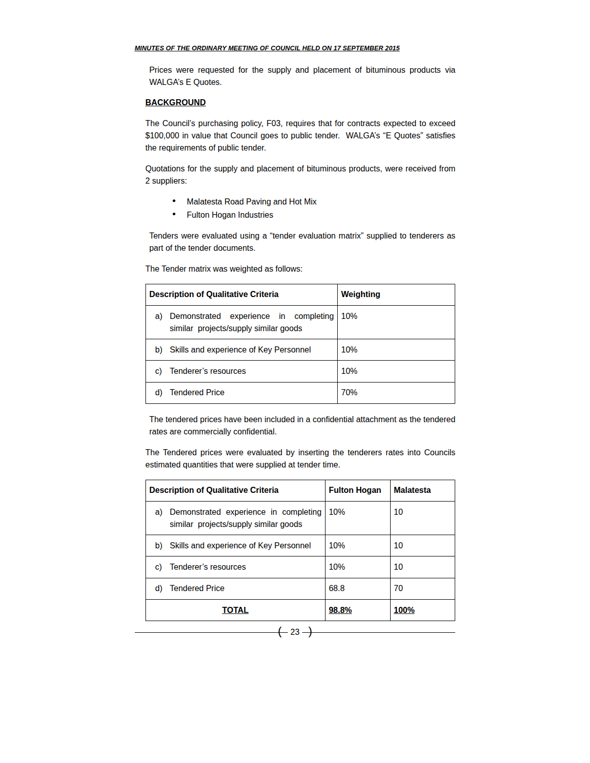MINUTES OF THE ORDINARY MEETING OF COUNCIL HELD ON 17 SEPTEMBER 2015
Prices were requested for the supply and placement of bituminous products via WALGA’s E Quotes.
BACKGROUND
The Council’s purchasing policy, F03, requires that for contracts expected to exceed $100,000 in value that Council goes to public tender. WALGA’s “E Quotes” satisfies the requirements of public tender.
Quotations for the supply and placement of bituminous products, were received from 2 suppliers:
Malatesta Road Paving and Hot Mix
Fulton Hogan Industries
Tenders were evaluated using a “tender evaluation matrix” supplied to tenderers as part of the tender documents.
The Tender matrix was weighted as follows:
| Description of Qualitative Criteria | Weighting |
| --- | --- |
| a) Demonstrated experience in completing similar projects/supply similar goods | 10% |
| b) Skills and experience of Key Personnel | 10% |
| c) Tenderer’s resources | 10% |
| d) Tendered Price | 70% |
The tendered prices have been included in a confidential attachment as the tendered rates are commercially confidential.
The Tendered prices were evaluated by inserting the tenderers rates into Councils estimated quantities that were supplied at tender time.
| Description of Qualitative Criteria | Fulton Hogan | Malatesta |
| --- | --- | --- |
| a) Demonstrated experience in completing similar projects/supply similar goods | 10% | 10 |
| b) Skills and experience of Key Personnel | 10% | 10 |
| c) Tenderer’s resources | 10% | 10 |
| d) Tendered Price | 68.8 | 70 |
| TOTAL | 98.8% | 100% |
23